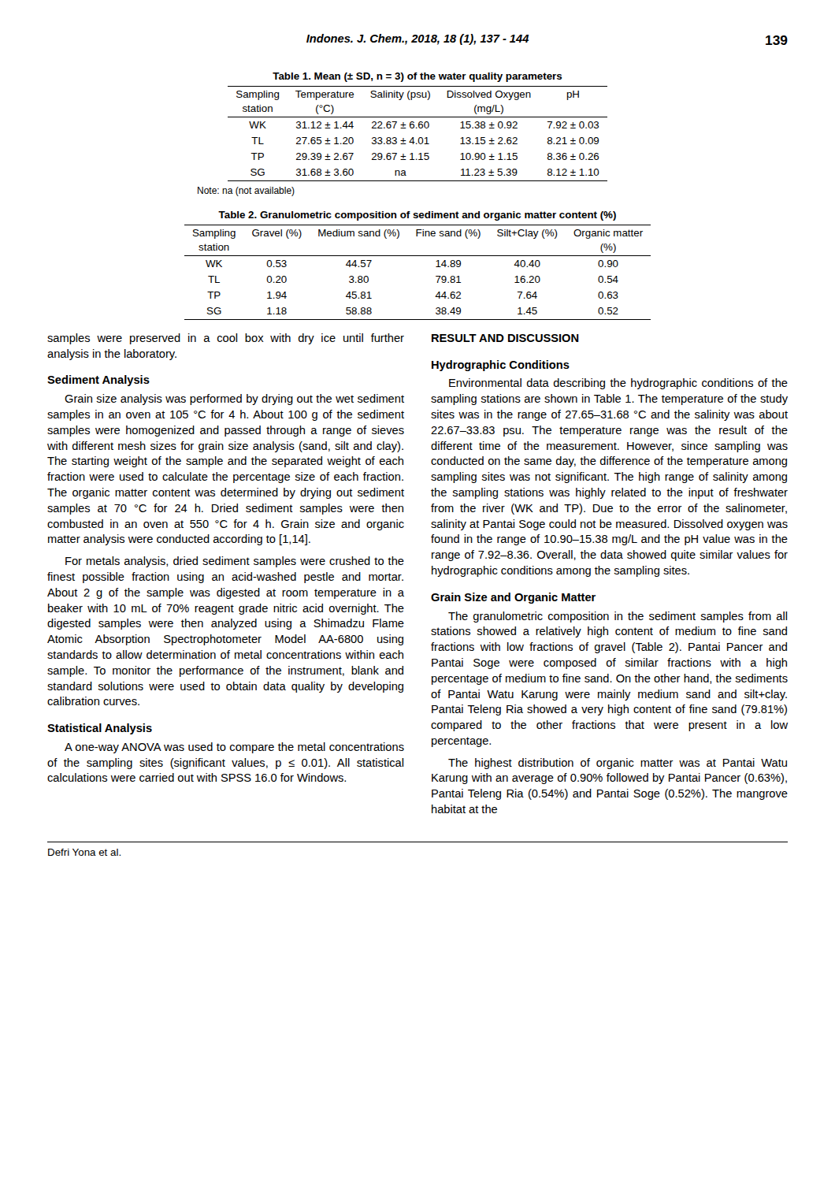Indones. J. Chem., 2018, 18 (1), 137 - 144 139
Table 1. Mean (± SD, n = 3) of the water quality parameters
| Sampling station | Temperature (°C) | Salinity (psu) | Dissolved Oxygen (mg/L) | pH |
| --- | --- | --- | --- | --- |
| WK | 31.12 ± 1.44 | 22.67 ± 6.60 | 15.38 ± 0.92 | 7.92 ± 0.03 |
| TL | 27.65 ± 1.20 | 33.83 ± 4.01 | 13.15 ± 2.62 | 8.21 ± 0.09 |
| TP | 29.39 ± 2.67 | 29.67 ± 1.15 | 10.90 ± 1.15 | 8.36 ± 0.26 |
| SG | 31.68 ± 3.60 | na | 11.23 ± 5.39 | 8.12 ± 1.10 |
Note: na (not available)
Table 2. Granulometric composition of sediment and organic matter content (%)
| Sampling station | Gravel (%) | Medium sand (%) | Fine sand (%) | Silt+Clay (%) | Organic matter (%) |
| --- | --- | --- | --- | --- | --- |
| WK | 0.53 | 44.57 | 14.89 | 40.40 | 0.90 |
| TL | 0.20 | 3.80 | 79.81 | 16.20 | 0.54 |
| TP | 1.94 | 45.81 | 44.62 | 7.64 | 0.63 |
| SG | 1.18 | 58.88 | 38.49 | 1.45 | 0.52 |
samples were preserved in a cool box with dry ice until further analysis in the laboratory.
Sediment Analysis
Grain size analysis was performed by drying out the wet sediment samples in an oven at 105 °C for 4 h. About 100 g of the sediment samples were homogenized and passed through a range of sieves with different mesh sizes for grain size analysis (sand, silt and clay). The starting weight of the sample and the separated weight of each fraction were used to calculate the percentage size of each fraction. The organic matter content was determined by drying out sediment samples at 70 °C for 24 h. Dried sediment samples were then combusted in an oven at 550 °C for 4 h. Grain size and organic matter analysis were conducted according to [1,14].
For metals analysis, dried sediment samples were crushed to the finest possible fraction using an acid-washed pestle and mortar. About 2 g of the sample was digested at room temperature in a beaker with 10 mL of 70% reagent grade nitric acid overnight. The digested samples were then analyzed using a Shimadzu Flame Atomic Absorption Spectrophotometer Model AA-6800 using standards to allow determination of metal concentrations within each sample. To monitor the performance of the instrument, blank and standard solutions were used to obtain data quality by developing calibration curves.
Statistical Analysis
A one-way ANOVA was used to compare the metal concentrations of the sampling sites (significant values, p ≤ 0.01). All statistical calculations were carried out with SPSS 16.0 for Windows.
RESULT AND DISCUSSION
Hydrographic Conditions
Environmental data describing the hydrographic conditions of the sampling stations are shown in Table 1. The temperature of the study sites was in the range of 27.65–31.68 °C and the salinity was about 22.67–33.83 psu. The temperature range was the result of the different time of the measurement. However, since sampling was conducted on the same day, the difference of the temperature among sampling sites was not significant. The high range of salinity among the sampling stations was highly related to the input of freshwater from the river (WK and TP). Due to the error of the salinometer, salinity at Pantai Soge could not be measured. Dissolved oxygen was found in the range of 10.90–15.38 mg/L and the pH value was in the range of 7.92–8.36. Overall, the data showed quite similar values for hydrographic conditions among the sampling sites.
Grain Size and Organic Matter
The granulometric composition in the sediment samples from all stations showed a relatively high content of medium to fine sand fractions with low fractions of gravel (Table 2). Pantai Pancer and Pantai Soge were composed of similar fractions with a high percentage of medium to fine sand. On the other hand, the sediments of Pantai Watu Karung were mainly medium sand and silt+clay. Pantai Teleng Ria showed a very high content of fine sand (79.81%) compared to the other fractions that were present in a low percentage.
The highest distribution of organic matter was at Pantai Watu Karung with an average of 0.90% followed by Pantai Pancer (0.63%), Pantai Teleng Ria (0.54%) and Pantai Soge (0.52%). The mangrove habitat at the
Defri Yona et al.